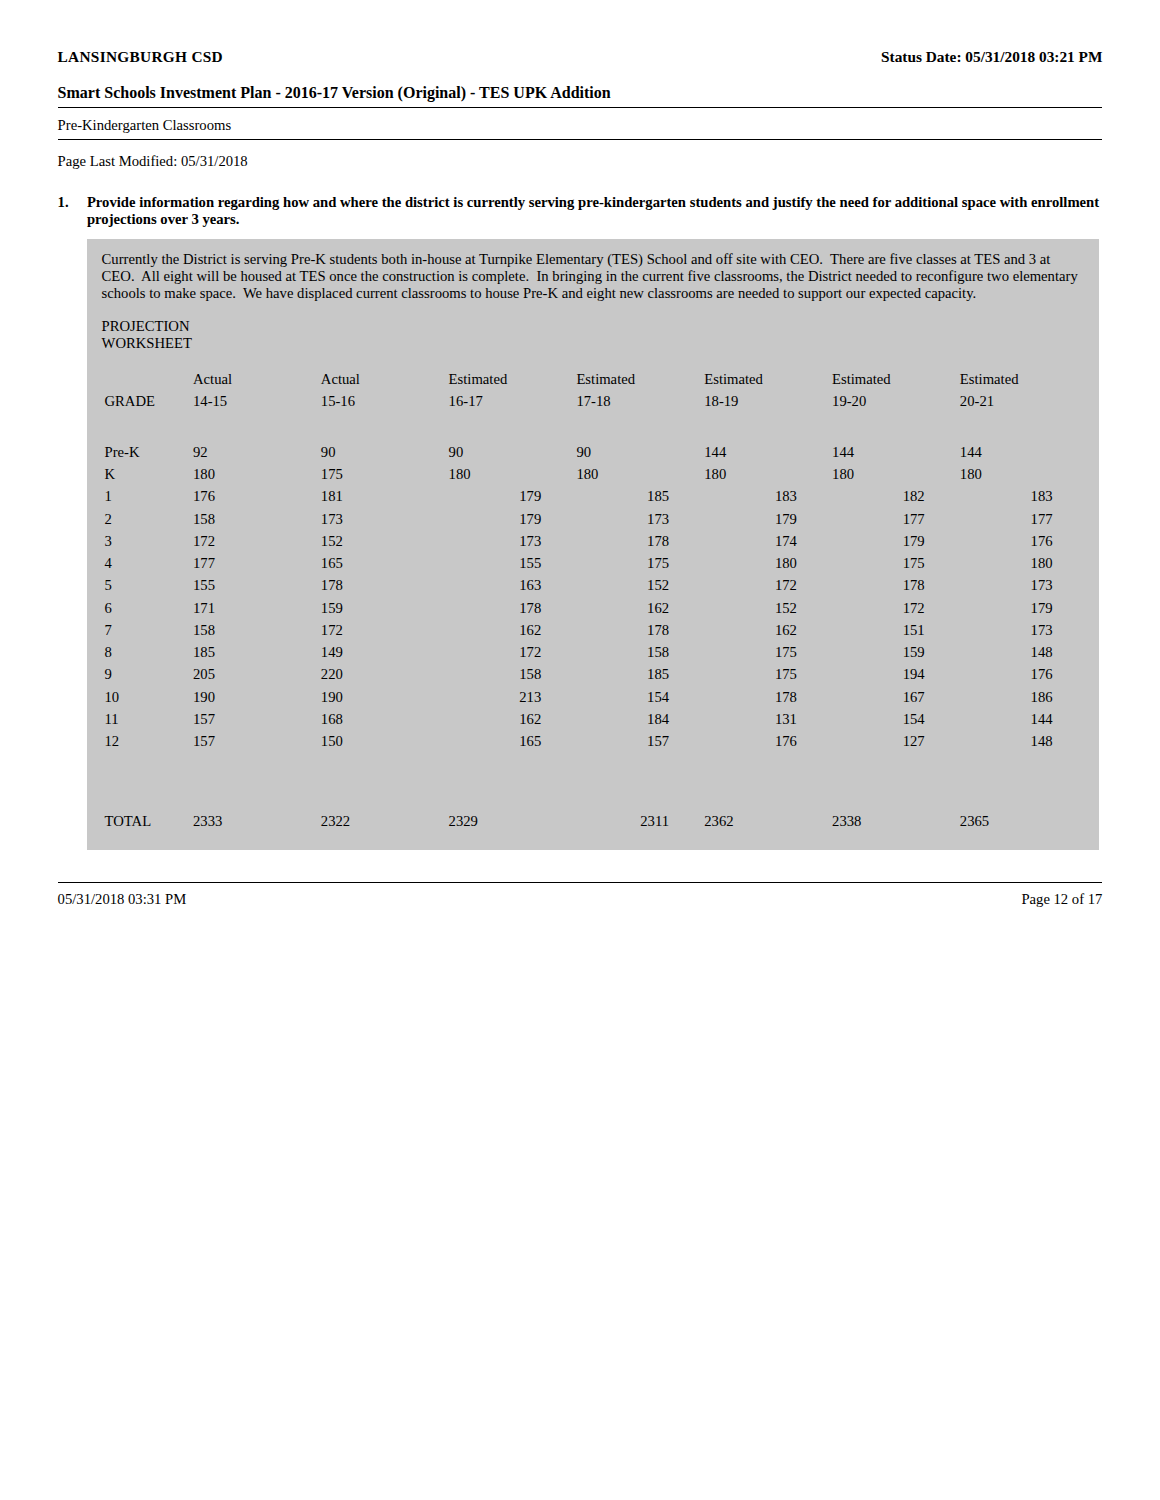LANSINGBURGH CSD
Status Date: 05/31/2018 03:21 PM
Smart Schools Investment Plan - 2016-17 Version (Original) - TES UPK Addition
Pre-Kindergarten Classrooms
Page Last Modified: 05/31/2018
1.
Provide information regarding how and where the district is currently serving pre-kindergarten students and justify the need for additional space with enrollment projections over 3 years.
Currently the District is serving Pre-K students both in-house at Turnpike Elementary (TES) School and off site with CEO. There are five classes at TES and 3 at CEO. All eight will be housed at TES once the construction is complete. In bringing in the current five classrooms, the District needed to reconfigure two elementary schools to make space. We have displaced current classrooms to house Pre-K and eight new classrooms are needed to support our expected capacity.
PROJECTION
WORKSHEET
| | Actual | Actual | Estimated | Estimated | Estimated | Estimated | Estimated |
| GRADE | 14-15 | 15-16 | 16-17 | 17-18 | 18-19 | 19-20 | 20-21 |
| Pre-K | 92 | 90 | 90 | 90 | 144 | 144 | 144 |
| K | 180 | 175 | 180 | 180 | 180 | 180 | 180 |
| 1 | 176 | 181 | 179 | 185 | 183 | 182 | 183 |
| 2 | 158 | 173 | 179 | 173 | 179 | 177 | 177 |
| 3 | 172 | 152 | 173 | 178 | 174 | 179 | 176 |
| 4 | 177 | 165 | 155 | 175 | 180 | 175 | 180 |
| 5 | 155 | 178 | 163 | 152 | 172 | 178 | 173 |
| 6 | 171 | 159 | 178 | 162 | 152 | 172 | 179 |
| 7 | 158 | 172 | 162 | 178 | 162 | 151 | 173 |
| 8 | 185 | 149 | 172 | 158 | 175 | 159 | 148 |
| 9 | 205 | 220 | 158 | 185 | 175 | 194 | 176 |
| 10 | 190 | 190 | 213 | 154 | 178 | 167 | 186 |
| 11 | 157 | 168 | 162 | 184 | 131 | 154 | 144 |
| 12 | 157 | 150 | 165 | 157 | 176 | 127 | 148 |
| TOTAL | 2333 | 2322 | 2329 | 2311 | 2362 | 2338 | 2365 |
05/31/2018 03:31 PM
Page 12 of 17